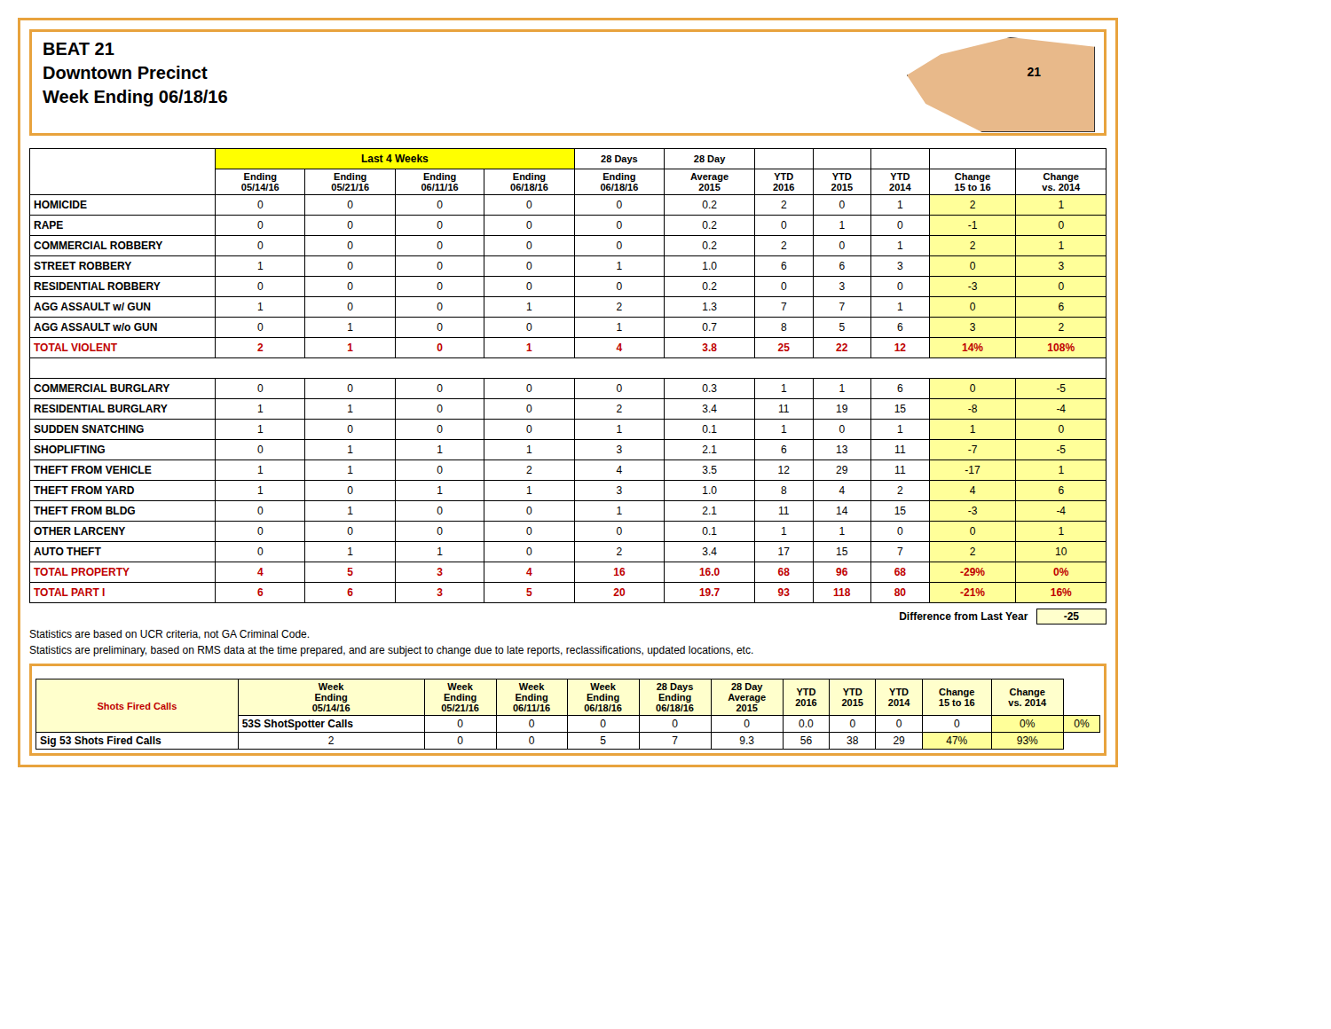BEAT 21
Downtown Precinct
Week Ending 06/18/16
21
| | Last 4 Weeks | 28 Days | 28 Day | | | | | |
| --- | --- | --- | --- | --- | --- | --- | --- | --- |
| Ending 05/14/16 | Ending 05/21/16 | Ending 06/11/16 | Ending 06/18/16 | Ending 06/18/16 | Average 2015 | YTD 2016 | YTD 2015 | YTD 2014 | Change 15 to 16 | Change vs. 2014 |
| HOMICIDE | 0 | 0 | 0 | 0 | 0 | 0.2 | 2 | 0 | 1 | 2 | 1 |
| RAPE | 0 | 0 | 0 | 0 | 0 | 0.2 | 0 | 1 | 0 | -1 | 0 |
| COMMERCIAL ROBBERY | 0 | 0 | 0 | 0 | 0 | 0.2 | 2 | 0 | 1 | 2 | 1 |
| STREET ROBBERY | 1 | 0 | 0 | 0 | 1 | 1.0 | 6 | 6 | 3 | 0 | 3 |
| RESIDENTIAL ROBBERY | 0 | 0 | 0 | 0 | 0 | 0.2 | 0 | 3 | 0 | -3 | 0 |
| AGG ASSAULT w/ GUN | 1 | 0 | 0 | 1 | 2 | 1.3 | 7 | 7 | 1 | 0 | 6 |
| AGG ASSAULT w/o GUN | 0 | 1 | 0 | 0 | 1 | 0.7 | 8 | 5 | 6 | 3 | 2 |
| TOTAL VIOLENT | 2 | 1 | 0 | 1 | 4 | 3.8 | 25 | 22 | 12 | 14% | 108% |
| COMMERCIAL BURGLARY | 0 | 0 | 0 | 0 | 0 | 0.3 | 1 | 1 | 6 | 0 | -5 |
| RESIDENTIAL BURGLARY | 1 | 1 | 0 | 0 | 2 | 3.4 | 11 | 19 | 15 | -8 | -4 |
| SUDDEN SNATCHING | 1 | 0 | 0 | 0 | 1 | 0.1 | 1 | 0 | 1 | 1 | 0 |
| SHOPLIFTING | 0 | 1 | 1 | 1 | 3 | 2.1 | 6 | 13 | 11 | -7 | -5 |
| THEFT FROM VEHICLE | 1 | 1 | 0 | 2 | 4 | 3.5 | 12 | 29 | 11 | -17 | 1 |
| THEFT FROM YARD | 1 | 0 | 1 | 1 | 3 | 1.0 | 8 | 4 | 2 | 4 | 6 |
| THEFT FROM BLDG | 0 | 1 | 0 | 0 | 1 | 2.1 | 11 | 14 | 15 | -3 | -4 |
| OTHER LARCENY | 0 | 0 | 0 | 0 | 0 | 0.1 | 1 | 1 | 0 | 0 | 1 |
| AUTO THEFT | 0 | 1 | 1 | 0 | 2 | 3.4 | 17 | 15 | 7 | 2 | 10 |
| TOTAL PROPERTY | 4 | 5 | 3 | 4 | 16 | 16.0 | 68 | 96 | 68 | -29% | 0% |
| TOTAL PART I | 6 | 6 | 3 | 5 | 20 | 19.7 | 93 | 118 | 80 | -21% | 16% |
Difference from Last Year -25
Statistics are based on UCR criteria, not GA Criminal Code.
Statistics are preliminary, based on RMS data at the time prepared, and are subject to change due to late reports, reclassifications, updated locations, etc.
| Shots Fired Calls | Week Ending 05/14/16 | Week Ending 05/21/16 | Week Ending 06/11/16 | Week Ending 06/18/16 | 28 Days Ending 06/18/16 | 28 Day Average 2015 | YTD 2016 | YTD 2015 | YTD 2014 | Change 15 to 16 | Change vs. 2014 |
| --- | --- | --- | --- | --- | --- | --- | --- | --- | --- | --- | --- |
| 53S ShotSpotter Calls | 0 | 0 | 0 | 0 | 0 | 0.0 | 0 | 0 | 0 | 0% | 0% |
| Sig 53 Shots Fired Calls | 2 | 0 | 0 | 5 | 7 | 9.3 | 56 | 38 | 29 | 47% | 93% |